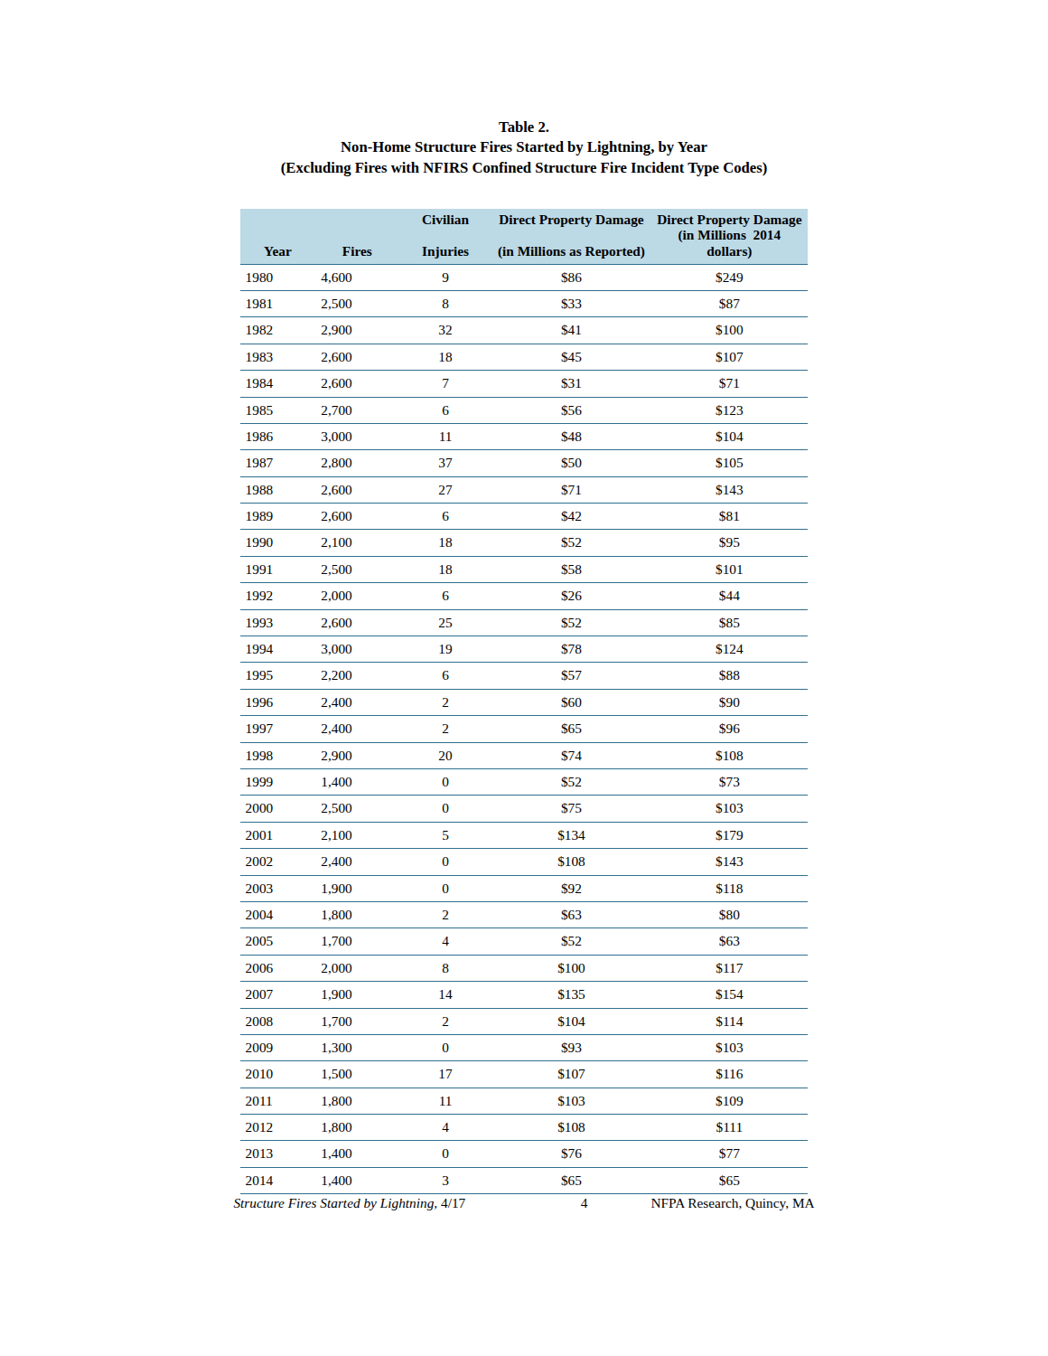Table 2.
Non-Home Structure Fires Started by Lightning, by Year
(Excluding Fires with NFIRS Confined Structure Fire Incident Type Codes)
| | | Civilian | Direct Property Damage | Direct Property Damage |
| --- | --- | --- | --- | --- |
| Year | Fires | Injuries | (in Millions as Reported) | (in Millions 2014 dollars) |
| 1980 | 4,600 | 9 | $86 | $249 |
| 1981 | 2,500 | 8 | $33 | $87 |
| 1982 | 2,900 | 32 | $41 | $100 |
| 1983 | 2,600 | 18 | $45 | $107 |
| 1984 | 2,600 | 7 | $31 | $71 |
| 1985 | 2,700 | 6 | $56 | $123 |
| 1986 | 3,000 | 11 | $48 | $104 |
| 1987 | 2,800 | 37 | $50 | $105 |
| 1988 | 2,600 | 27 | $71 | $143 |
| 1989 | 2,600 | 6 | $42 | $81 |
| 1990 | 2,100 | 18 | $52 | $95 |
| 1991 | 2,500 | 18 | $58 | $101 |
| 1992 | 2,000 | 6 | $26 | $44 |
| 1993 | 2,600 | 25 | $52 | $85 |
| 1994 | 3,000 | 19 | $78 | $124 |
| 1995 | 2,200 | 6 | $57 | $88 |
| 1996 | 2,400 | 2 | $60 | $90 |
| 1997 | 2,400 | 2 | $65 | $96 |
| 1998 | 2,900 | 20 | $74 | $108 |
| 1999 | 1,400 | 0 | $52 | $73 |
| 2000 | 2,500 | 0 | $75 | $103 |
| 2001 | 2,100 | 5 | $134 | $179 |
| 2002 | 2,400 | 0 | $108 | $143 |
| 2003 | 1,900 | 0 | $92 | $118 |
| 2004 | 1,800 | 2 | $63 | $80 |
| 2005 | 1,700 | 4 | $52 | $63 |
| 2006 | 2,000 | 8 | $100 | $117 |
| 2007 | 1,900 | 14 | $135 | $154 |
| 2008 | 1,700 | 2 | $104 | $114 |
| 2009 | 1,300 | 0 | $93 | $103 |
| 2010 | 1,500 | 17 | $107 | $116 |
| 2011 | 1,800 | 11 | $103 | $109 |
| 2012 | 1,800 | 4 | $108 | $111 |
| 2013 | 1,400 | 0 | $76 | $77 |
| 2014 | 1,400 | 3 | $65 | $65 |
Structure Fires Started by Lightning, 4/17 4 NFPA Research, Quincy, MA